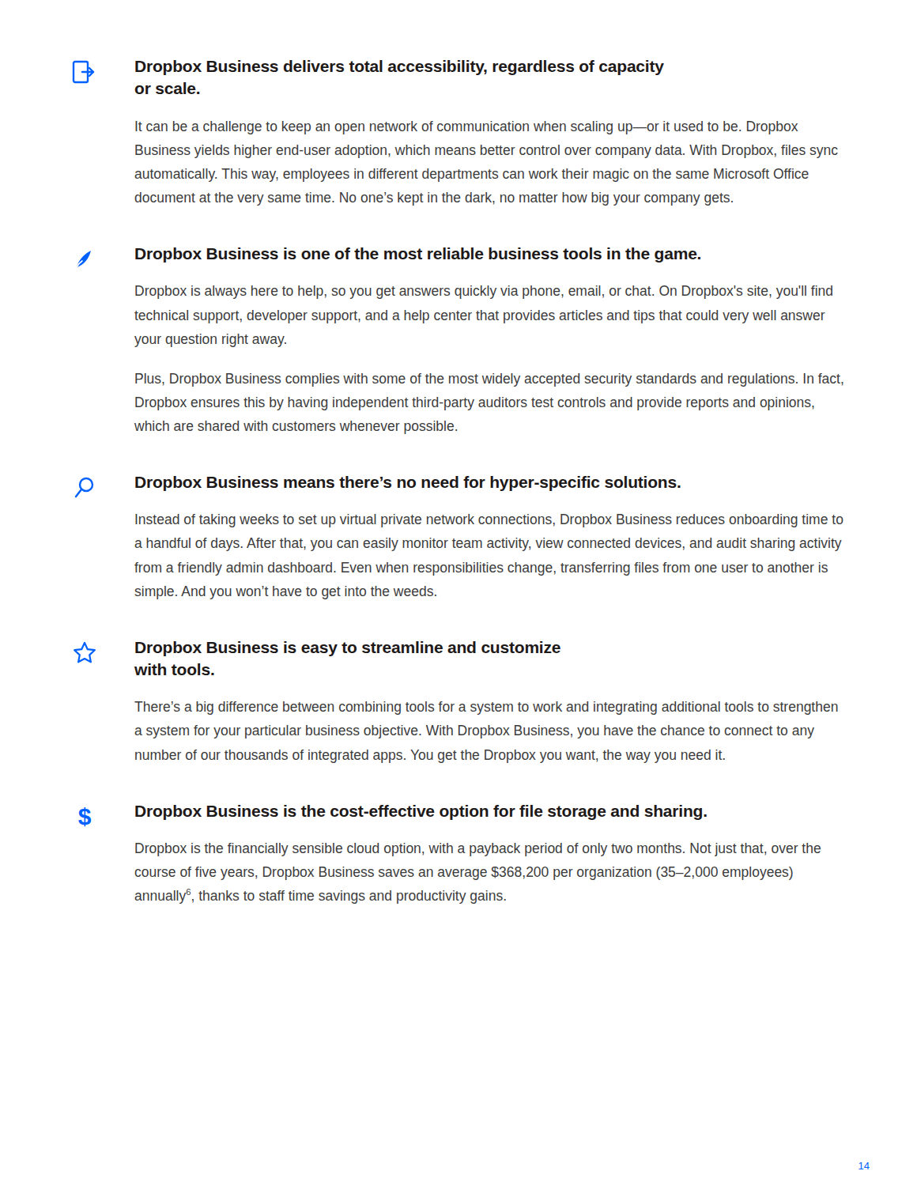Dropbox Business delivers total accessibility, regardless of capacity
or scale.
It can be a challenge to keep an open network of communication when scaling up—or it used to be. Dropbox Business yields higher end-user adoption, which means better control over company data. With Dropbox, files sync automatically. This way, employees in different departments can work their magic on the same Microsoft Office document at the very same time. No one’s kept in the dark, no matter how big your company gets.
Dropbox Business is one of the most reliable business tools in the game.
Dropbox is always here to help, so you get answers quickly via phone, email, or chat. On Dropbox's site, you'll find technical support, developer support, and a help center that provides articles and tips that could very well answer your question right away.
Plus, Dropbox Business complies with some of the most widely accepted security standards and regulations. In fact, Dropbox ensures this by having independent third-party auditors test controls and provide reports and opinions, which are shared with customers whenever possible.
Dropbox Business means there’s no need for hyper-specific solutions.
Instead of taking weeks to set up virtual private network connections, Dropbox Business reduces onboarding time to a handful of days. After that, you can easily monitor team activity, view connected devices, and audit sharing activity from a friendly admin dashboard. Even when responsibilities change, transferring files from one user to another is simple. And you won’t have to get into the weeds.
Dropbox Business is easy to streamline and customize
with tools.
There’s a big difference between combining tools for a system to work and integrating additional tools to strengthen a system for your particular business objective. With Dropbox Business, you have the chance to connect to any number of our thousands of integrated apps. You get the Dropbox you want, the way you need it.
$
Dropbox Business is the cost-effective option for file storage and sharing.
Dropbox is the financially sensible cloud option, with a payback period of only two months. Not just that, over the course of five years, Dropbox Business saves an average $368,200 per organization (35–2,000 employees) annually6, thanks to staff time savings and productivity gains.
14